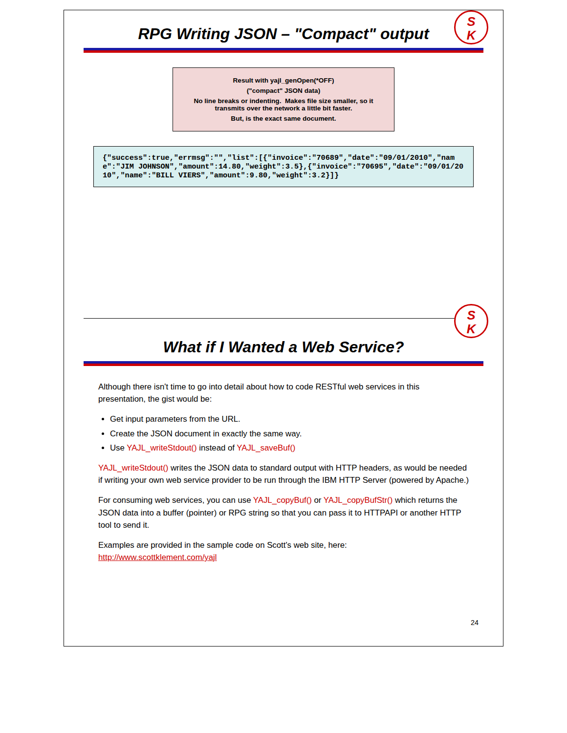RPG Writing JSON – "Compact" output
SK
Result with yajl_genOpen(*OFF)
("compact" JSON data)
No line breaks or indenting. Makes file size smaller, so it transmits over the network a little bit faster.
But, is the exact same document.
{"success":true,"errmsg":"","list":[{"invoice":"70689","date":"09/01/2010","name":"JIM JOHNSON","amount":14.80,"weight":3.5},{"invoice":"70695","date":"09/01/2010","name":"BILL VIERS","amount":9.80,"weight":3.2}]}
23
What if I Wanted a Web Service?
SK
Although there isn't time to go into detail about how to code RESTful web services in this presentation, the gist would be:
Get input parameters from the URL.
Create the JSON document in exactly the same way.
Use YAJL_writeStdout() instead of YAJL_saveBuf()
YAJL_writeStdout() writes the JSON data to standard output with HTTP headers, as would be needed if writing your own web service provider to be run through the IBM HTTP Server (powered by Apache.)
For consuming web services, you can use YAJL_copyBuf() or YAJL_copyBufStr() which returns the JSON data into a buffer (pointer) or RPG string so that you can pass it to HTTPAPI or another HTTP tool to send it.
Examples are provided in the sample code on Scott's web site, here:
http://www.scottklement.com/yajl
24